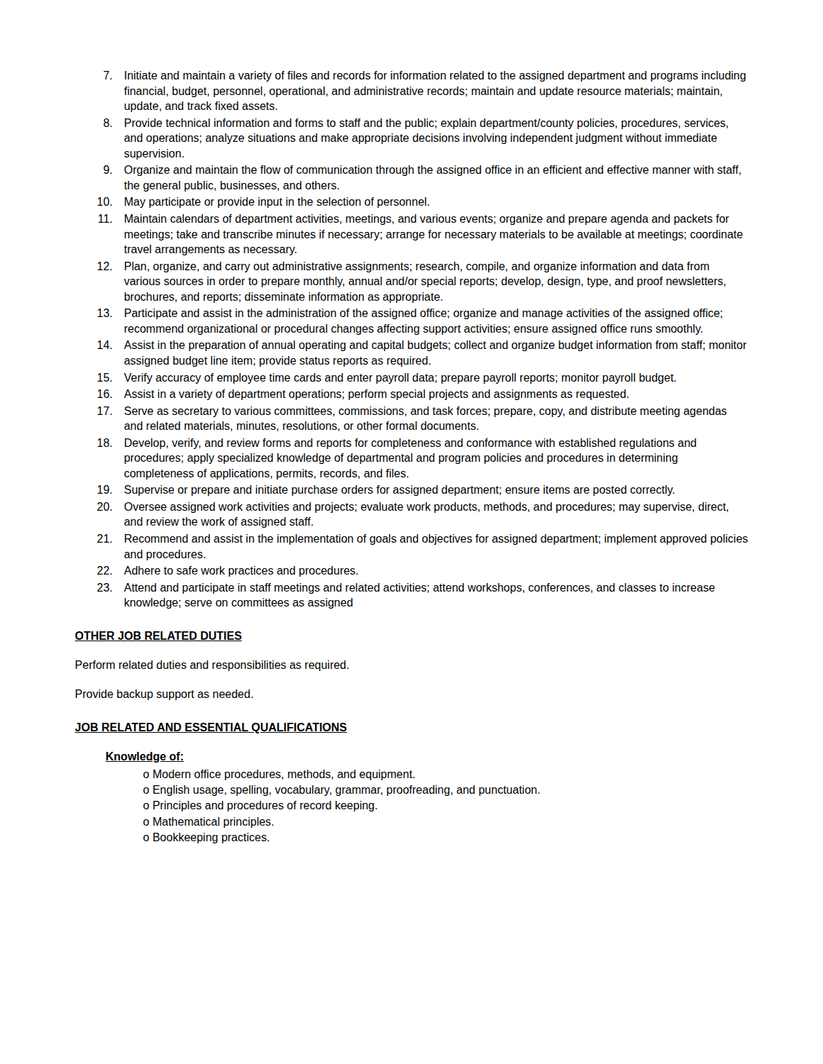Initiate and maintain a variety of files and records for information related to the assigned department and programs including financial, budget, personnel, operational, and administrative records; maintain and update resource materials; maintain, update, and track fixed assets.
Provide technical information and forms to staff and the public; explain department/county policies, procedures, services, and operations; analyze situations and make appropriate decisions involving independent judgment without immediate supervision.
Organize and maintain the flow of communication through the assigned office in an efficient and effective manner with staff, the general public, businesses, and others.
May participate or provide input in the selection of personnel.
Maintain calendars of department activities, meetings, and various events; organize and prepare agenda and packets for meetings; take and transcribe minutes if necessary; arrange for necessary materials to be available at meetings; coordinate travel arrangements as necessary.
Plan, organize, and carry out administrative assignments; research, compile, and organize information and data from various sources in order to prepare monthly, annual and/or special reports; develop, design, type, and proof newsletters, brochures, and reports; disseminate information as appropriate.
Participate and assist in the administration of the assigned office; organize and manage activities of the assigned office; recommend organizational or procedural changes affecting support activities; ensure assigned office runs smoothly.
Assist in the preparation of annual operating and capital budgets; collect and organize budget information from staff; monitor assigned budget line item; provide status reports as required.
Verify accuracy of employee time cards and enter payroll data; prepare payroll reports; monitor payroll budget.
Assist in a variety of department operations; perform special projects and assignments as requested.
Serve as secretary to various committees, commissions, and task forces; prepare, copy, and distribute meeting agendas and related materials, minutes, resolutions, or other formal documents.
Develop, verify, and review forms and reports for completeness and conformance with established regulations and procedures; apply specialized knowledge of departmental and program policies and procedures in determining completeness of applications, permits, records, and files.
Supervise or prepare and initiate purchase orders for assigned department; ensure items are posted correctly.
Oversee assigned work activities and projects; evaluate work products, methods, and procedures; may supervise, direct, and review the work of assigned staff.
Recommend and assist in the implementation of goals and objectives for assigned department; implement approved policies and procedures.
Adhere to safe work practices and procedures.
Attend and participate in staff meetings and related activities; attend workshops, conferences, and classes to increase knowledge; serve on committees as assigned
OTHER JOB RELATED DUTIES
Perform related duties and responsibilities as required.
Provide backup support as needed.
JOB RELATED AND ESSENTIAL QUALIFICATIONS
Knowledge of:
Modern office procedures, methods, and equipment.
English usage, spelling, vocabulary, grammar, proofreading, and punctuation.
Principles and procedures of record keeping.
Mathematical principles.
Bookkeeping practices.